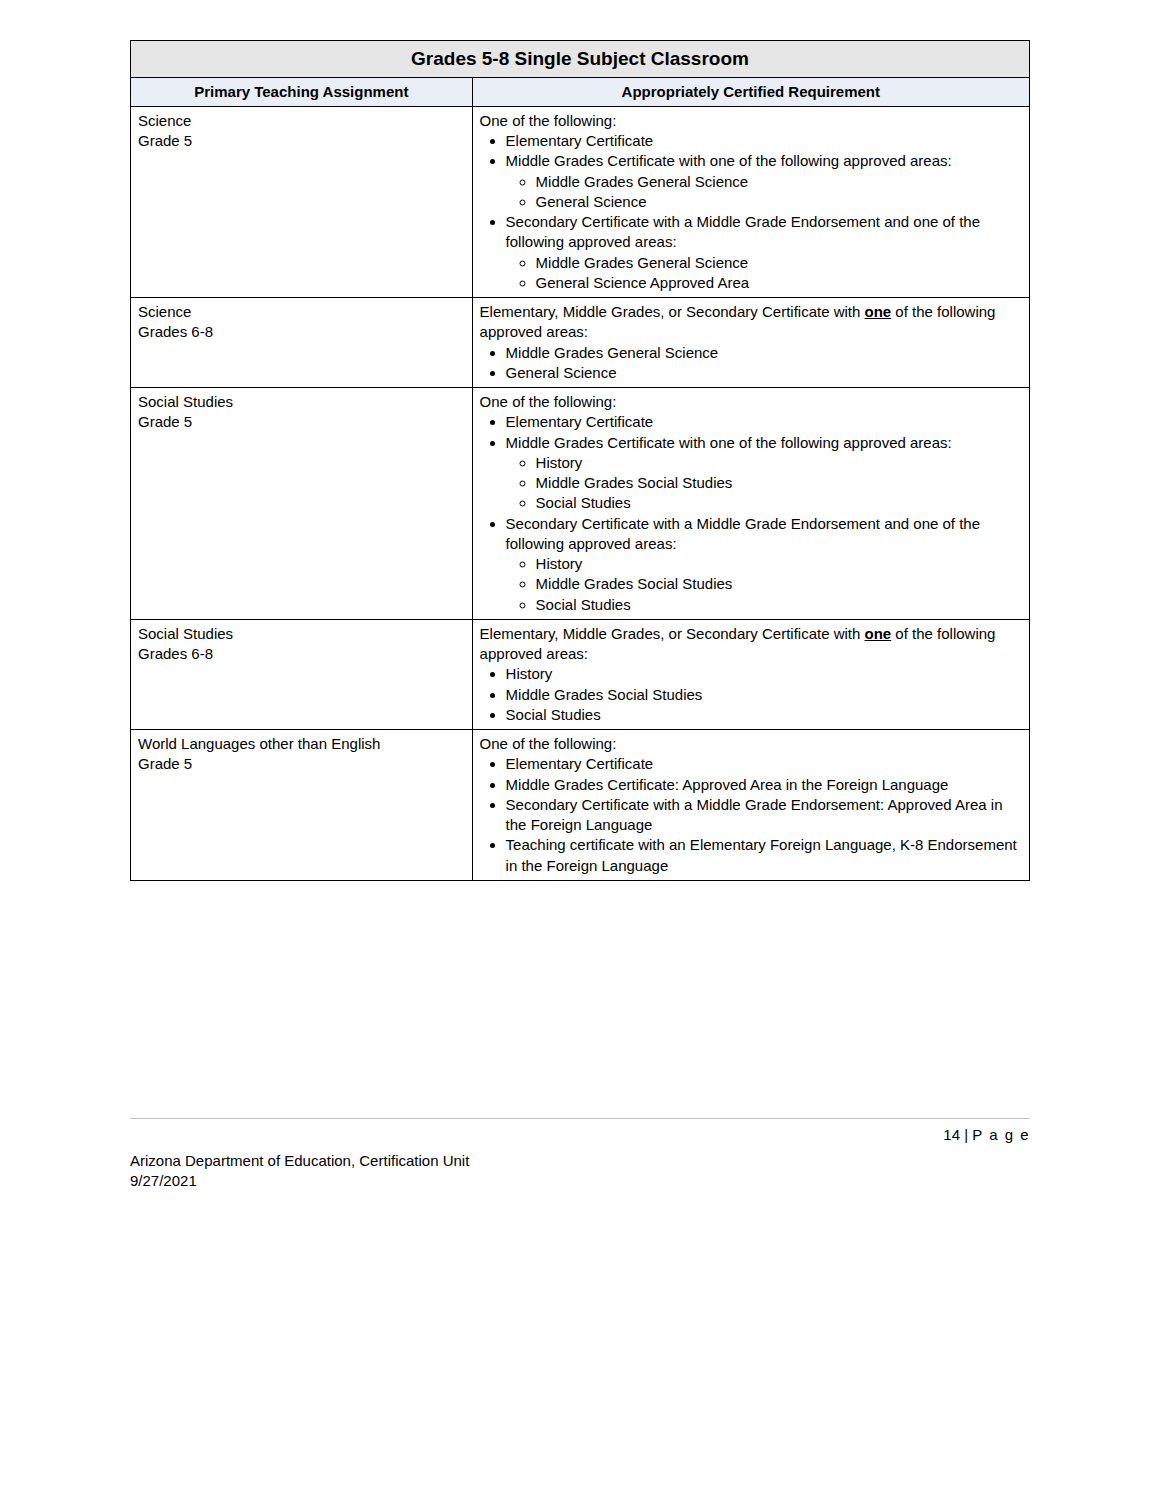Grades 5-8 Single Subject Classroom
| Primary Teaching Assignment | Appropriately Certified Requirement |
| --- | --- |
| Science Grade 5 | One of the following: Elementary Certificate Middle Grades Certificate with one of the following approved areas: Middle Grades General Science General Science Secondary Certificate with a Middle Grade Endorsement and one of the following approved areas: Middle Grades General Science General Science Approved Area |
| Science Grades 6-8 | Elementary, Middle Grades, or Secondary Certificate with one of the following approved areas: Middle Grades General Science General Science |
| Social Studies Grade 5 | One of the following: Elementary Certificate Middle Grades Certificate with one of the following approved areas: History Middle Grades Social Studies Social Studies Secondary Certificate with a Middle Grade Endorsement and one of the following approved areas: History Middle Grades Social Studies Social Studies |
| Social Studies Grades 6-8 | Elementary, Middle Grades, or Secondary Certificate with one of the following approved areas: History Middle Grades Social Studies Social Studies |
| World Languages other than English Grade 5 | One of the following: Elementary Certificate Middle Grades Certificate: Approved Area in the Foreign Language Secondary Certificate with a Middle Grade Endorsement: Approved Area in the Foreign Language Teaching certificate with an Elementary Foreign Language, K-8 Endorsement in the Foreign Language |
14 | P a g e
Arizona Department of Education, Certification Unit
9/27/2021